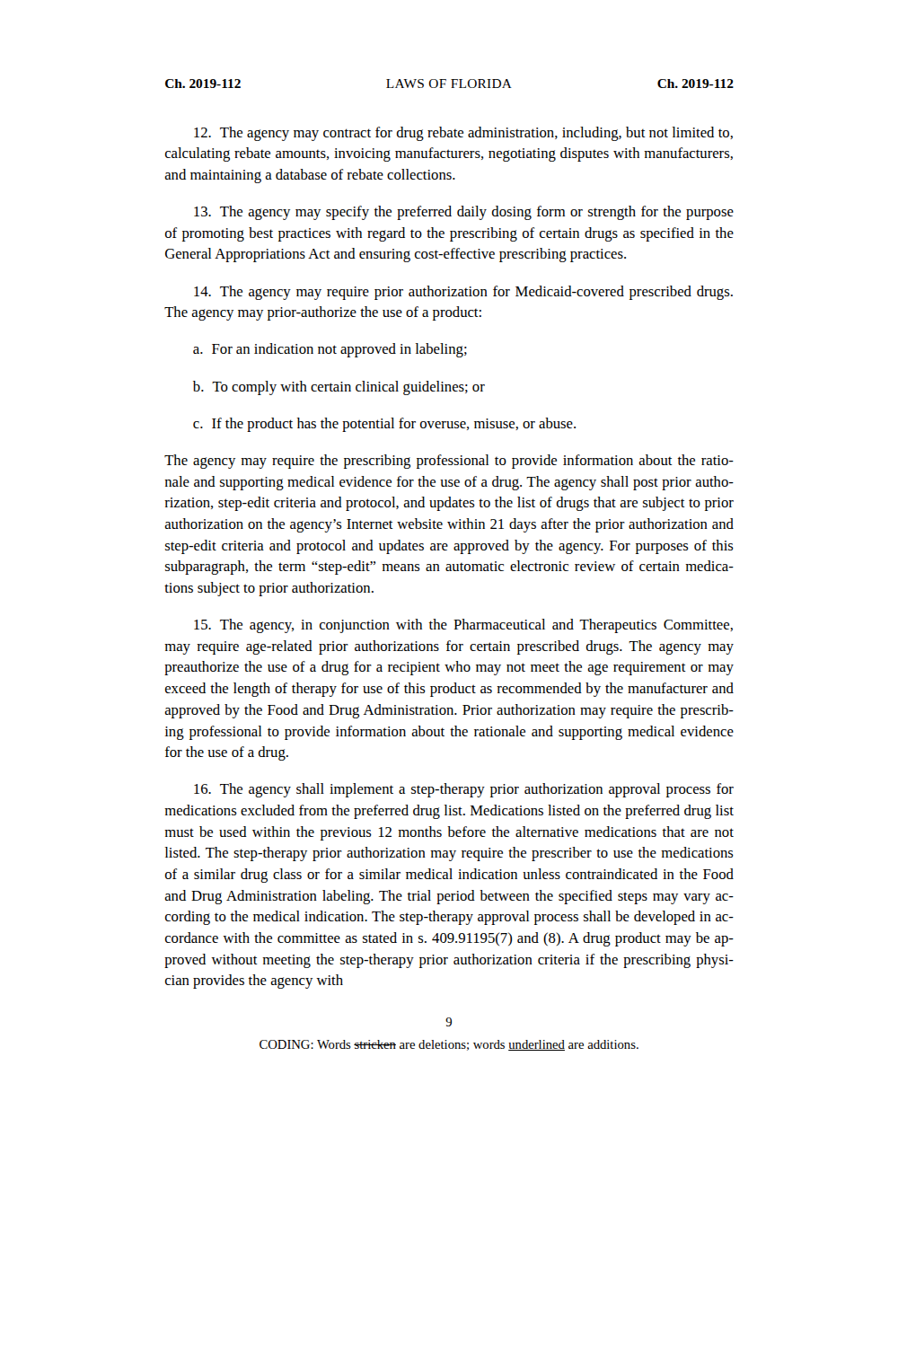Ch. 2019-112 LAWS OF FLORIDA Ch. 2019-112
12. The agency may contract for drug rebate administration, including, but not limited to, calculating rebate amounts, invoicing manufacturers, negotiating disputes with manufacturers, and maintaining a database of rebate collections.
13. The agency may specify the preferred daily dosing form or strength for the purpose of promoting best practices with regard to the prescribing of certain drugs as specified in the General Appropriations Act and ensuring cost-effective prescribing practices.
14. The agency may require prior authorization for Medicaid-covered prescribed drugs. The agency may prior-authorize the use of a product:
a. For an indication not approved in labeling;
b. To comply with certain clinical guidelines; or
c. If the product has the potential for overuse, misuse, or abuse.
The agency may require the prescribing professional to provide information about the rationale and supporting medical evidence for the use of a drug. The agency shall post prior authorization, step-edit criteria and protocol, and updates to the list of drugs that are subject to prior authorization on the agency’s Internet website within 21 days after the prior authorization and step-edit criteria and protocol and updates are approved by the agency. For purposes of this subparagraph, the term “step-edit” means an automatic electronic review of certain medications subject to prior authorization.
15. The agency, in conjunction with the Pharmaceutical and Therapeutics Committee, may require age-related prior authorizations for certain prescribed drugs. The agency may preauthorize the use of a drug for a recipient who may not meet the age requirement or may exceed the length of therapy for use of this product as recommended by the manufacturer and approved by the Food and Drug Administration. Prior authorization may require the prescribing professional to provide information about the rationale and supporting medical evidence for the use of a drug.
16. The agency shall implement a step-therapy prior authorization approval process for medications excluded from the preferred drug list. Medications listed on the preferred drug list must be used within the previous 12 months before the alternative medications that are not listed. The step-therapy prior authorization may require the prescriber to use the medications of a similar drug class or for a similar medical indication unless contraindicated in the Food and Drug Administration labeling. The trial period between the specified steps may vary according to the medical indication. The step-therapy approval process shall be developed in accordance with the committee as stated in s. 409.91195(7) and (8). A drug product may be approved without meeting the step-therapy prior authorization criteria if the prescribing physician provides the agency with
9
CODING: Words stricken are deletions; words underlined are additions.